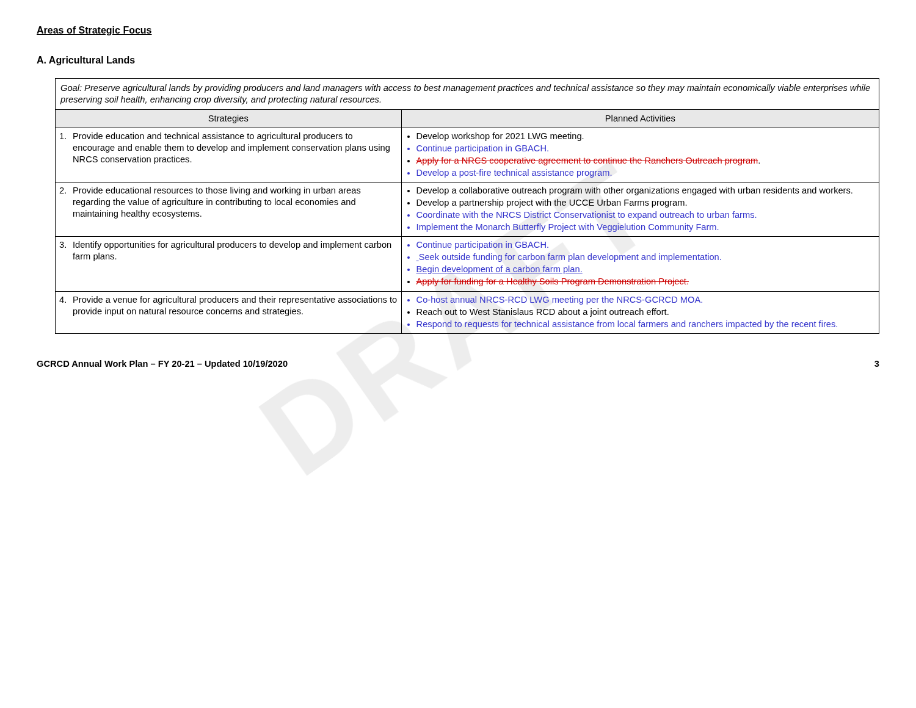DRAFT
Areas of Strategic Focus
A. Agricultural Lands
| Goal: Preserve agricultural lands by providing producers and land managers with access to best management practices and technical assistance so they may maintain economically viable enterprises while preserving soil health, enhancing crop diversity, and protecting natural resources. |
| Strategies | Planned Activities |
| 1. Provide education and technical assistance to agricultural producers to encourage and enable them to develop and implement conservation plans using NRCS conservation practices. | Develop workshop for 2021 LWG meeting. Continue participation in GBACH. Apply for a NRCS cooperative agreement to continue the Ranchers Outreach program . Develop a post-fire technical assistance program. |
| 2. Provide educational resources to those living and working in urban areas regarding the value of agriculture in contributing to local economies and maintaining healthy ecosystems. | Develop a collaborative outreach program with other organizations engaged with urban residents and workers. Develop a partnership project with the UCCE Urban Farms program. Coordinate with the NRCS District Conservationist to expand outreach to urban farms. Implement the Monarch Butterfly Project with Veggielution Community Farm. |
| 3. Identify opportunities for agricultural producers to develop and implement carbon farm plans. | Continue participation in GBACH. Seek outside funding for carbon farm plan development and implementation. Begin development of a carbon farm plan. Apply for funding for a Healthy Soils Program Demonstration Project. |
| 4. Provide a venue for agricultural producers and their representative associations to provide input on natural resource concerns and strategies. | Co-host annual NRCS-RCD LWG meeting per the NRCS-GCRCD MOA. Reach out to West Stanislaus RCD about a joint outreach effort. Respond to requests for technical assistance from local farmers and ranchers impacted by the recent fires. |
GCRCD Annual Work Plan – FY 20-21 – Updated 10/19/2020 3